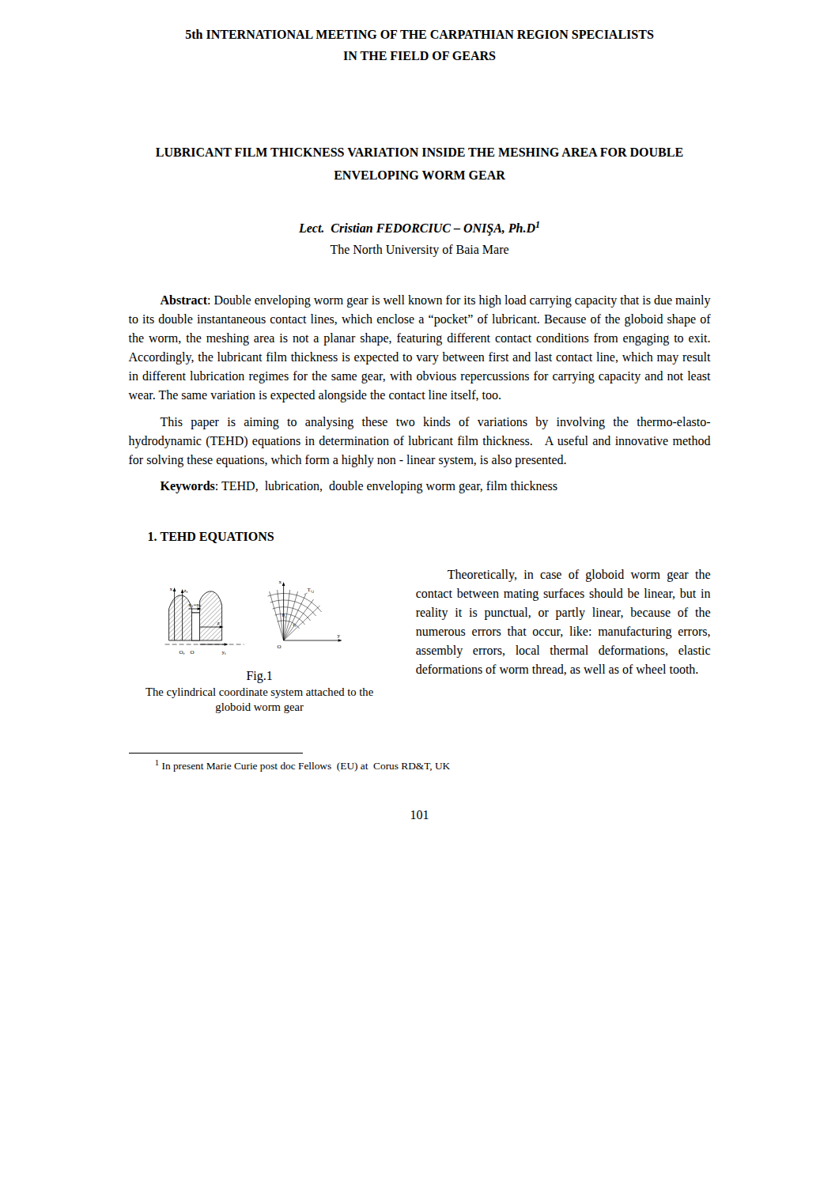5th INTERNATIONAL MEETING OF THE CARPATHIAN REGION SPECIALISTS
IN THE FIELD OF GEARS
Lubricant Film Thickness Variation Inside the Meshing Area for Double Enveloping Worm Gear
Lect. Cristian FEDORCIUC – ONIŞA, Ph.D1
The North University of Baia Mare
Abstract: Double enveloping worm gear is well known for its high load carrying capacity that is due mainly to its double instantaneous contact lines, which enclose a “pocket” of lubricant. Because of the globoid shape of the worm, the meshing area is not a planar shape, featuring different contact conditions from engaging to exit. Accordingly, the lubricant film thickness is expected to vary between first and last contact line, which may result in different lubrication regimes for the same gear, with obvious repercussions for carrying capacity and not least wear. The same variation is expected alongside the contact line itself, too.
This paper is aiming to analysing these two kinds of variations by involving the thermo-elasto-hydrodynamic (TEHD) equations in determination of lubricant film thickness. A useful and innovative method for solving these equations, which form a highly non - linear system, is also presented.
Keywords: TEHD, lubrication, double enveloping worm gear, film thickness
TEHD EQUATIONS
x zf n1=n2 z Of O yf x y O Ti,j θj ri
Fig.1 The cylindrical coordinate system attached to the globoid worm gear
Theoretically, in case of globoid worm gear the contact between mating surfaces should be linear, but in reality it is punctual, or partly linear, because of the numerous errors that occur, like: manufacturing errors, assembly errors, local thermal deformations, elastic deformations of worm thread, as well as of wheel tooth.
1 In present Marie Curie post doc Fellows (EU) at Corus RD&T, UK
101